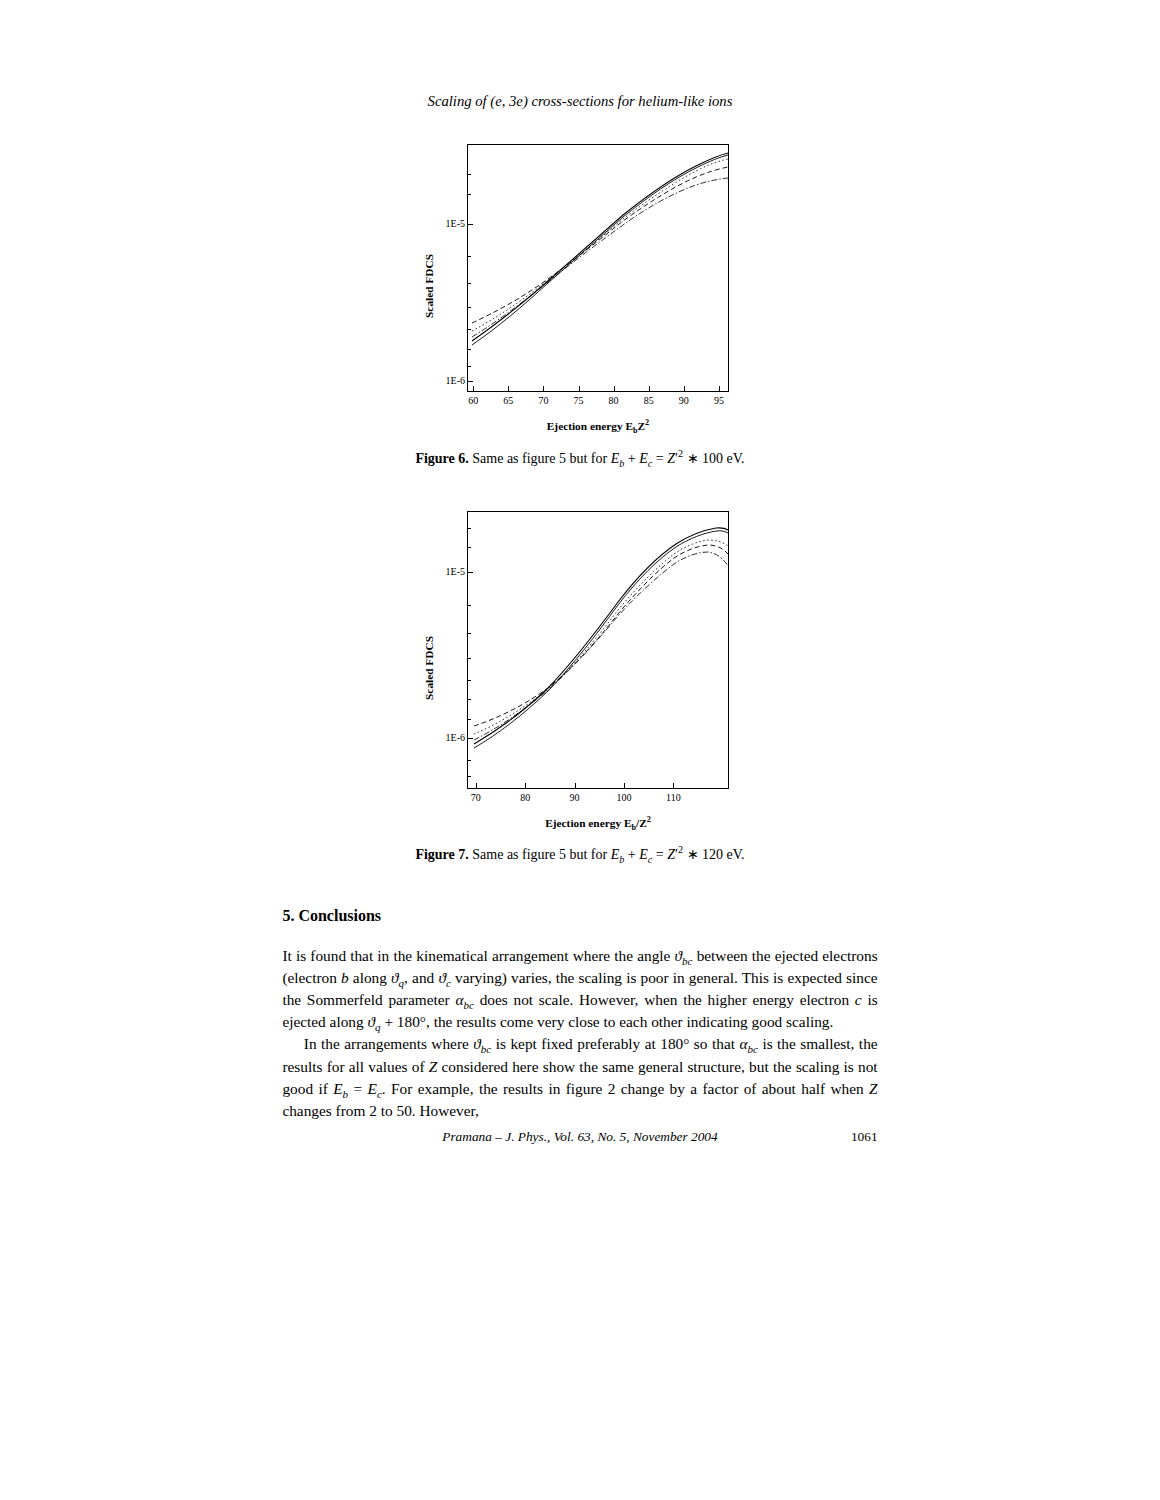Scaling of (e, 3e) cross-sections for helium-like ions
Scaled FDCS
1E-5
1E-6
60
65
70
75
80
85
90
95
Ejection energy EbZ2
Figure 6. Same as figure 5 but for Eb + Ec = Z′2 ∗ 100 eV.
Scaled FDCS
1E-5
1E-6
70
80
90
100
110
Ejection energy Eb/Z2
Figure 7. Same as figure 5 but for Eb + Ec = Z′2 ∗ 120 eV.
5. Conclusions
It is found that in the kinematical arrangement where the angle ϑbc between the ejected electrons (electron b along ϑq, and ϑc varying) varies, the scaling is poor in general. This is expected since the Sommerfeld parameter αbc does not scale. However, when the higher energy electron c is ejected along ϑq + 180°, the results come very close to each other indicating good scaling.
In the arrangements where ϑbc is kept fixed preferably at 180° so that αbc is the smallest, the results for all values of Z considered here show the same general structure, but the scaling is not good if Eb = Ec. For example, the results in figure 2 change by a factor of about half when Z changes from 2 to 50. However,
Pramana – J. Phys., Vol. 63, No. 5, November 2004
1061